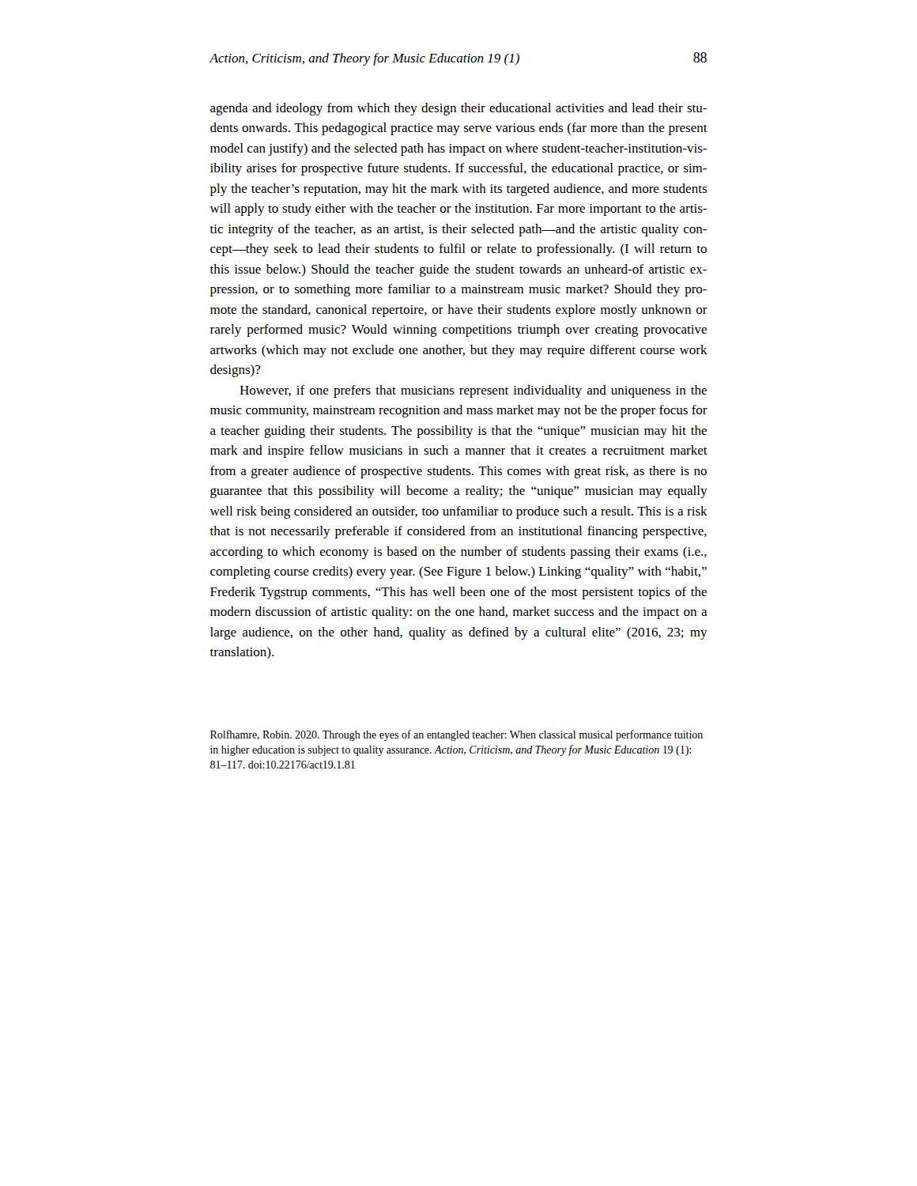Action, Criticism, and Theory for Music Education 19 (1) 88
agenda and ideology from which they design their educational activities and lead their students onwards. This pedagogical practice may serve various ends (far more than the present model can justify) and the selected path has impact on where student-teacher-institution-visibility arises for prospective future students. If successful, the educational practice, or simply the teacher’s reputation, may hit the mark with its targeted audience, and more students will apply to study either with the teacher or the institution. Far more important to the artistic integrity of the teacher, as an artist, is their selected path—and the artistic quality concept—they seek to lead their students to fulfil or relate to professionally. (I will return to this issue below.) Should the teacher guide the student towards an unheard-of artistic expression, or to something more familiar to a mainstream music market? Should they promote the standard, canonical repertoire, or have their students explore mostly unknown or rarely performed music? Would winning competitions triumph over creating provocative artworks (which may not exclude one another, but they may require different course work designs)?
However, if one prefers that musicians represent individuality and uniqueness in the music community, mainstream recognition and mass market may not be the proper focus for a teacher guiding their students. The possibility is that the “unique” musician may hit the mark and inspire fellow musicians in such a manner that it creates a recruitment market from a greater audience of prospective students. This comes with great risk, as there is no guarantee that this possibility will become a reality; the “unique” musician may equally well risk being considered an outsider, too unfamiliar to produce such a result. This is a risk that is not necessarily preferable if considered from an institutional financing perspective, according to which economy is based on the number of students passing their exams (i.e., completing course credits) every year. (See Figure 1 below.) Linking “quality” with “habit,” Frederik Tygstrup comments, “This has well been one of the most persistent topics of the modern discussion of artistic quality: on the one hand, market success and the impact on a large audience, on the other hand, quality as defined by a cultural elite” (2016, 23; my translation).
Rolfhamre, Robin. 2020. Through the eyes of an entangled teacher: When classical musical performance tuition in higher education is subject to quality assurance. Action, Criticism, and Theory for Music Education 19 (1): 81–117. doi:10.22176/act19.1.81